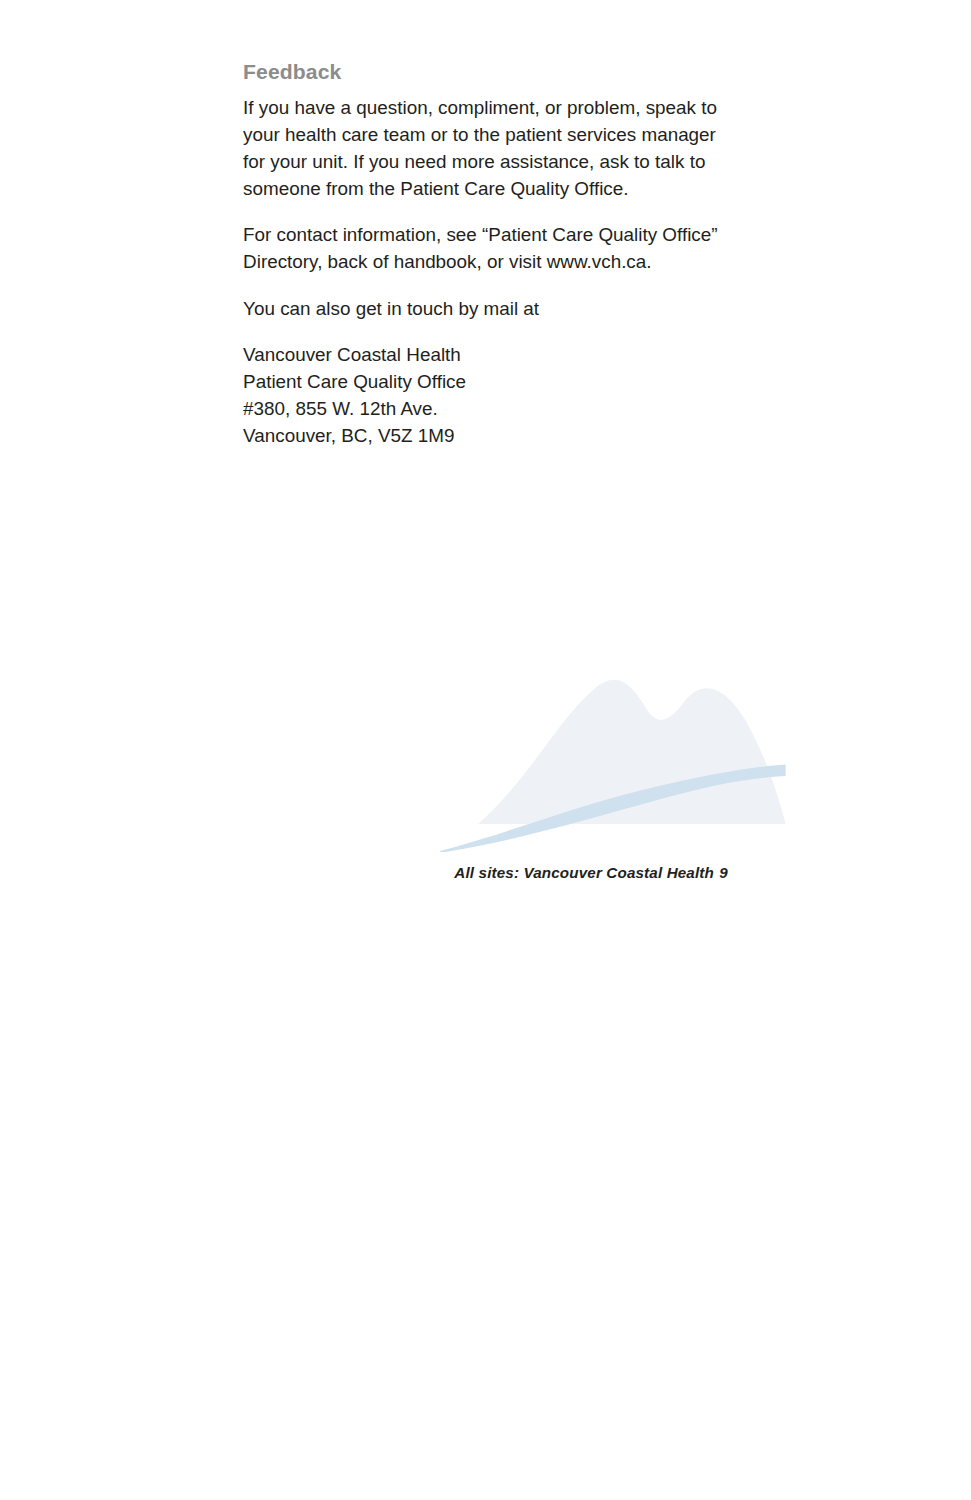Feedback
If you have a question, compliment, or problem, speak to your health care team or to the patient services manager for your unit. If you need more assistance, ask to talk to someone from the Patient Care Quality Office.
For contact information, see “Patient Care Quality Office” Directory, back of handbook, or visit www.vch.ca.
You can also get in touch by mail at
Vancouver Coastal Health
Patient Care Quality Office
#380, 855 W. 12th Ave.
Vancouver, BC, V5Z 1M9
All sites: Vancouver Coastal Health9